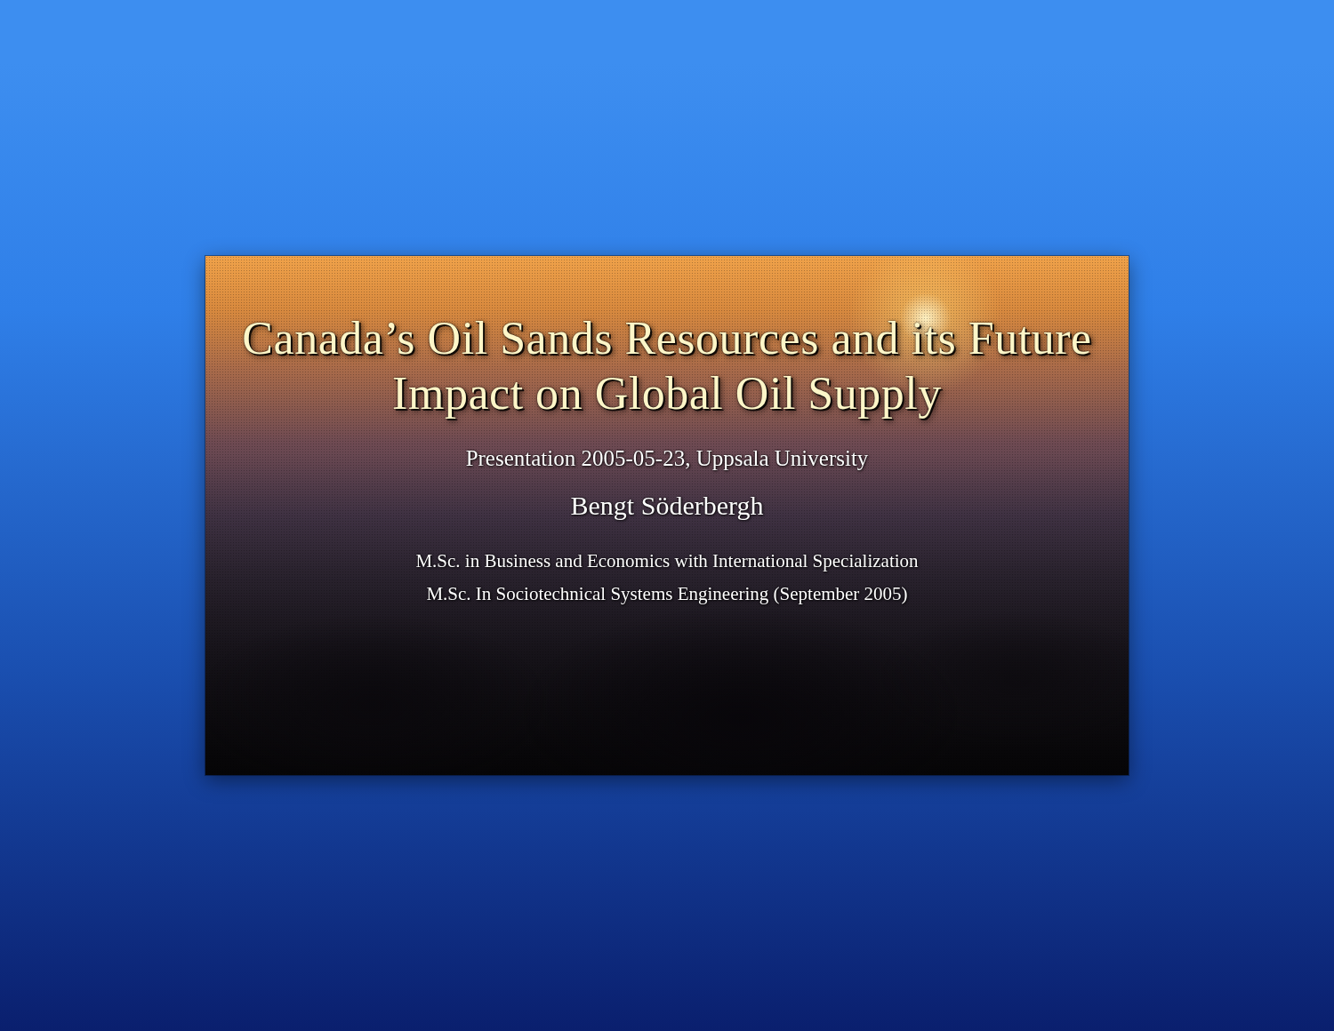Canada’s Oil Sands Resources and its Future Impact on Global Oil Supply
Presentation 2005-05-23, Uppsala University
Bengt Söderbergh
M.Sc. in Business and Economics with International Specialization
M.Sc. In Sociotechnical Systems Engineering (September 2005)